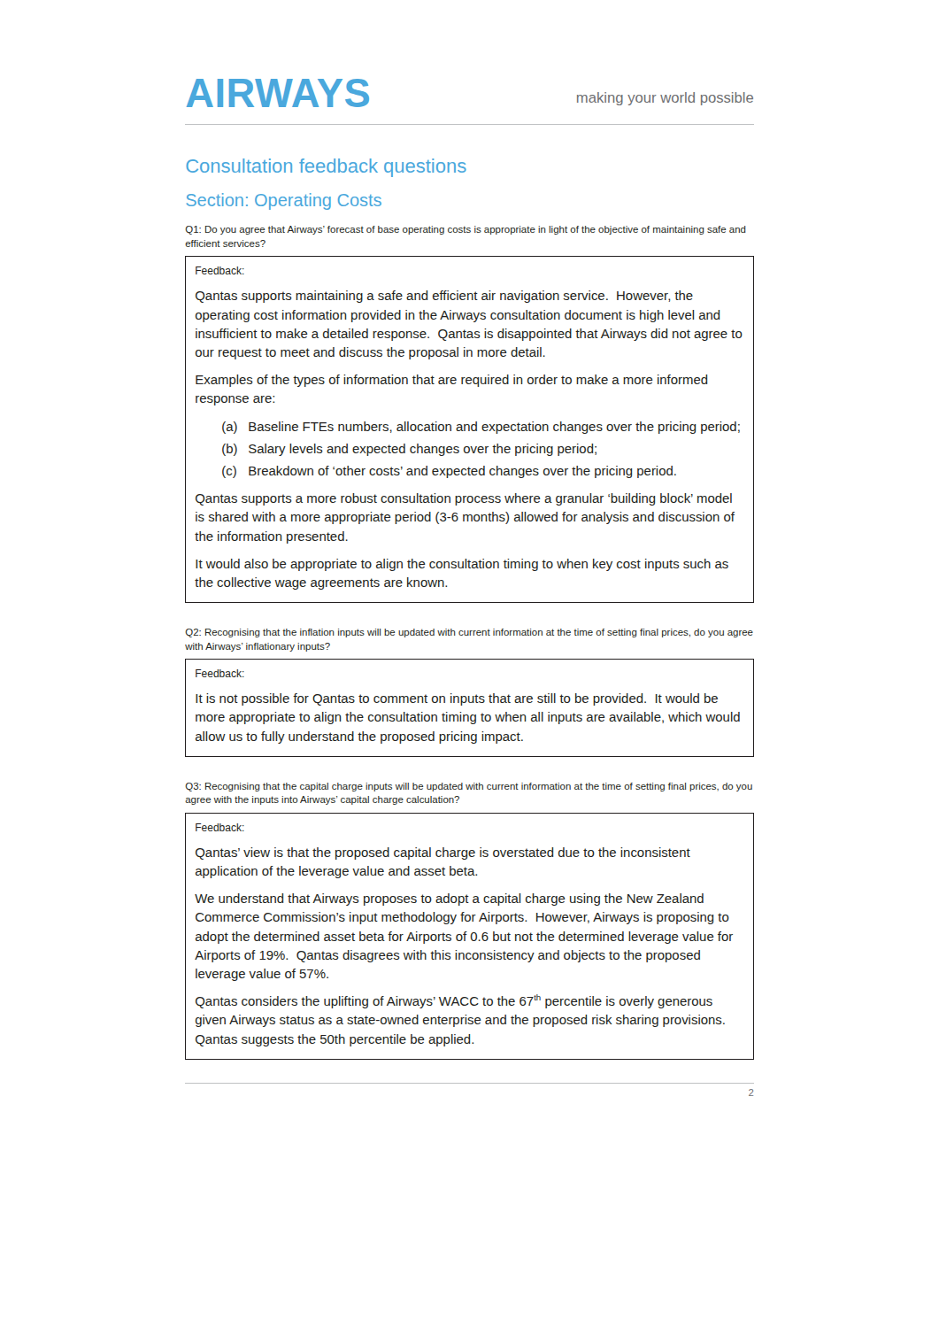AIRWAYS
making your world possible
Consultation feedback questions
Section: Operating Costs
Q1: Do you agree that Airways’ forecast of base operating costs is appropriate in light of the objective of maintaining safe and efficient services?
Feedback:
Qantas supports maintaining a safe and efficient air navigation service. However, the operating cost information provided in the Airways consultation document is high level and insufficient to make a detailed response. Qantas is disappointed that Airways did not agree to our request to meet and discuss the proposal in more detail.
Examples of the types of information that are required in order to make a more informed response are:
(a) Baseline FTEs numbers, allocation and expectation changes over the pricing period;
(b) Salary levels and expected changes over the pricing period;
(c) Breakdown of ‘other costs’ and expected changes over the pricing period.
Qantas supports a more robust consultation process where a granular ‘building block’ model is shared with a more appropriate period (3-6 months) allowed for analysis and discussion of the information presented.
It would also be appropriate to align the consultation timing to when key cost inputs such as the collective wage agreements are known.
Q2: Recognising that the inflation inputs will be updated with current information at the time of setting final prices, do you agree with Airways’ inflationary inputs?
Feedback:
It is not possible for Qantas to comment on inputs that are still to be provided. It would be more appropriate to align the consultation timing to when all inputs are available, which would allow us to fully understand the proposed pricing impact.
Q3: Recognising that the capital charge inputs will be updated with current information at the time of setting final prices, do you agree with the inputs into Airways’ capital charge calculation?
Feedback:
Qantas’ view is that the proposed capital charge is overstated due to the inconsistent application of the leverage value and asset beta.
We understand that Airways proposes to adopt a capital charge using the New Zealand Commerce Commission’s input methodology for Airports. However, Airways is proposing to adopt the determined asset beta for Airports of 0.6 but not the determined leverage value for Airports of 19%. Qantas disagrees with this inconsistency and objects to the proposed leverage value of 57%.
Qantas considers the uplifting of Airways’ WACC to the 67th percentile is overly generous given Airways status as a state-owned enterprise and the proposed risk sharing provisions. Qantas suggests the 50th percentile be applied.
2